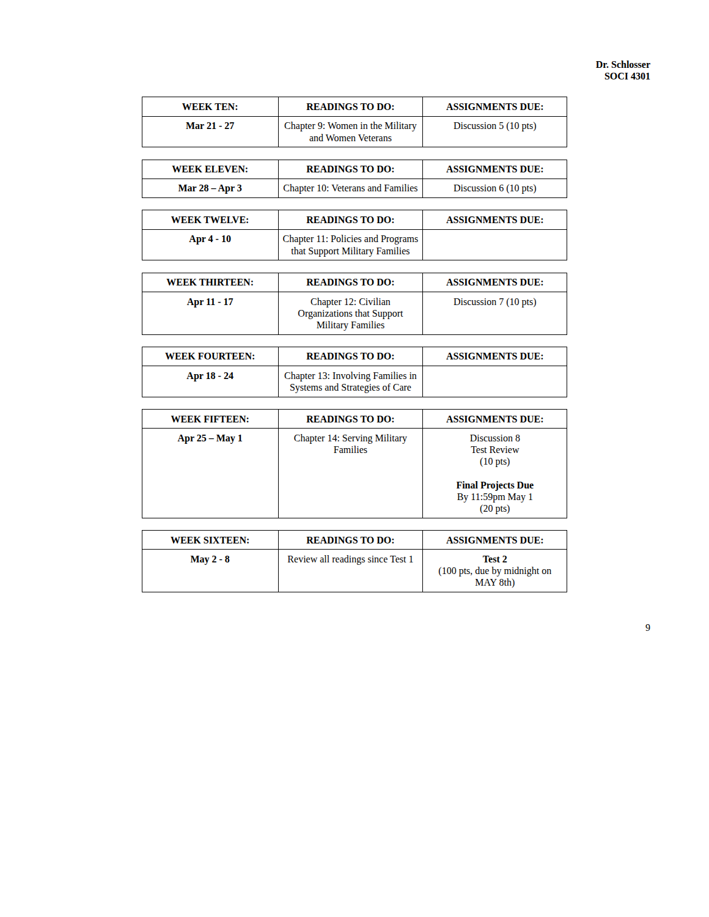Dr. Schlosser
SOCI 4301
| WEEK TEN: | READINGS TO DO: | ASSIGNMENTS DUE: |
| --- | --- | --- |
| Mar 21 - 27 | Chapter 9: Women in the Military and Women Veterans | Discussion 5 (10 pts) |
| WEEK ELEVEN: | READINGS TO DO: | ASSIGNMENTS DUE: |
| --- | --- | --- |
| Mar 28 – Apr 3 | Chapter 10: Veterans and Families | Discussion 6 (10 pts) |
| WEEK TWELVE: | READINGS TO DO: | ASSIGNMENTS DUE: |
| --- | --- | --- |
| Apr 4 - 10 | Chapter 11: Policies and Programs that Support Military Families | |
| WEEK THIRTEEN: | READINGS TO DO: | ASSIGNMENTS DUE: |
| --- | --- | --- |
| Apr 11 - 17 | Chapter 12: Civilian Organizations that Support Military Families | Discussion 7 (10 pts) |
| WEEK FOURTEEN: | READINGS TO DO: | ASSIGNMENTS DUE: |
| --- | --- | --- |
| Apr 18 - 24 | Chapter 13: Involving Families in Systems and Strategies of Care | |
| WEEK FIFTEEN: | READINGS TO DO: | ASSIGNMENTS DUE: |
| --- | --- | --- |
| Apr 25 – May 1 | Chapter 14: Serving Military Families | Discussion 8 Test Review (10 pts) Final Projects Due By 11:59pm May 1 (20 pts) |
| WEEK SIXTEEN: | READINGS TO DO: | ASSIGNMENTS DUE: |
| --- | --- | --- |
| May 2 - 8 | Review all readings since Test 1 | Test 2 (100 pts, due by midnight on MAY 8th) |
9